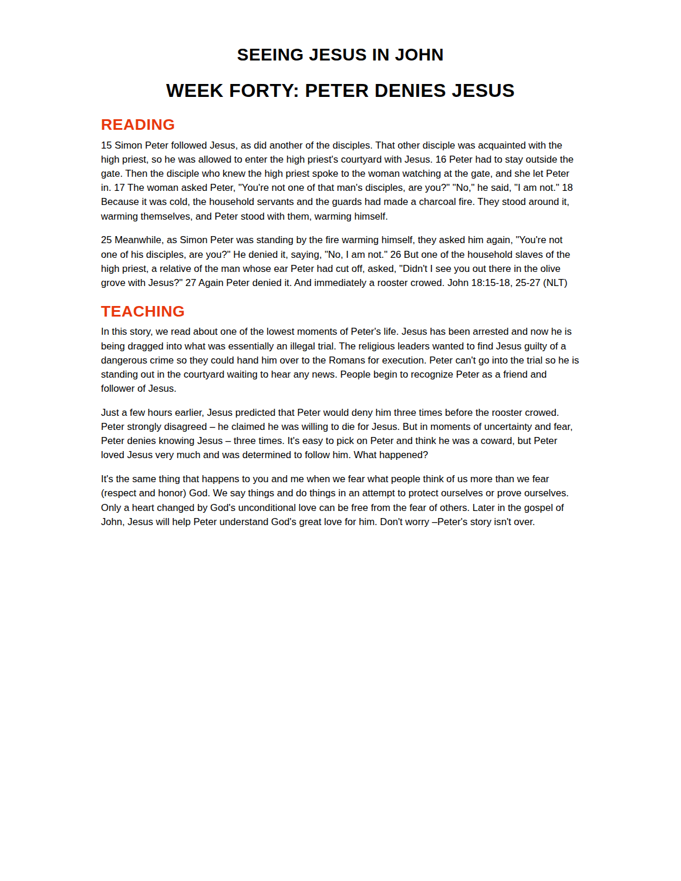SEEING JESUS IN JOHN
WEEK FORTY: PETER DENIES JESUS
READING
15 Simon Peter followed Jesus, as did another of the disciples. That other disciple was acquainted with the high priest, so he was allowed to enter the high priest's courtyard with Jesus. 16 Peter had to stay outside the gate. Then the disciple who knew the high priest spoke to the woman watching at the gate, and she let Peter in. 17 The woman asked Peter, "You're not one of that man's disciples, are you?" "No," he said, "I am not." 18 Because it was cold, the household servants and the guards had made a charcoal fire. They stood around it, warming themselves, and Peter stood with them, warming himself.
25 Meanwhile, as Simon Peter was standing by the fire warming himself, they asked him again, "You're not one of his disciples, are you?" He denied it, saying, "No, I am not." 26 But one of the household slaves of the high priest, a relative of the man whose ear Peter had cut off, asked, "Didn't I see you out there in the olive grove with Jesus?" 27 Again Peter denied it. And immediately a rooster crowed. John 18:15-18, 25-27 (NLT)
TEACHING
In this story, we read about one of the lowest moments of Peter's life. Jesus has been arrested and now he is being dragged into what was essentially an illegal trial. The religious leaders wanted to find Jesus guilty of a dangerous crime so they could hand him over to the Romans for execution. Peter can't go into the trial so he is standing out in the courtyard waiting to hear any news. People begin to recognize Peter as a friend and follower of Jesus.
Just a few hours earlier, Jesus predicted that Peter would deny him three times before the rooster crowed. Peter strongly disagreed – he claimed he was willing to die for Jesus. But in moments of uncertainty and fear, Peter denies knowing Jesus – three times. It's easy to pick on Peter and think he was a coward, but Peter loved Jesus very much and was determined to follow him. What happened?
It's the same thing that happens to you and me when we fear what people think of us more than we fear (respect and honor) God. We say things and do things in an attempt to protect ourselves or prove ourselves. Only a heart changed by God's unconditional love can be free from the fear of others. Later in the gospel of John, Jesus will help Peter understand God's great love for him. Don't worry –Peter's story isn't over.